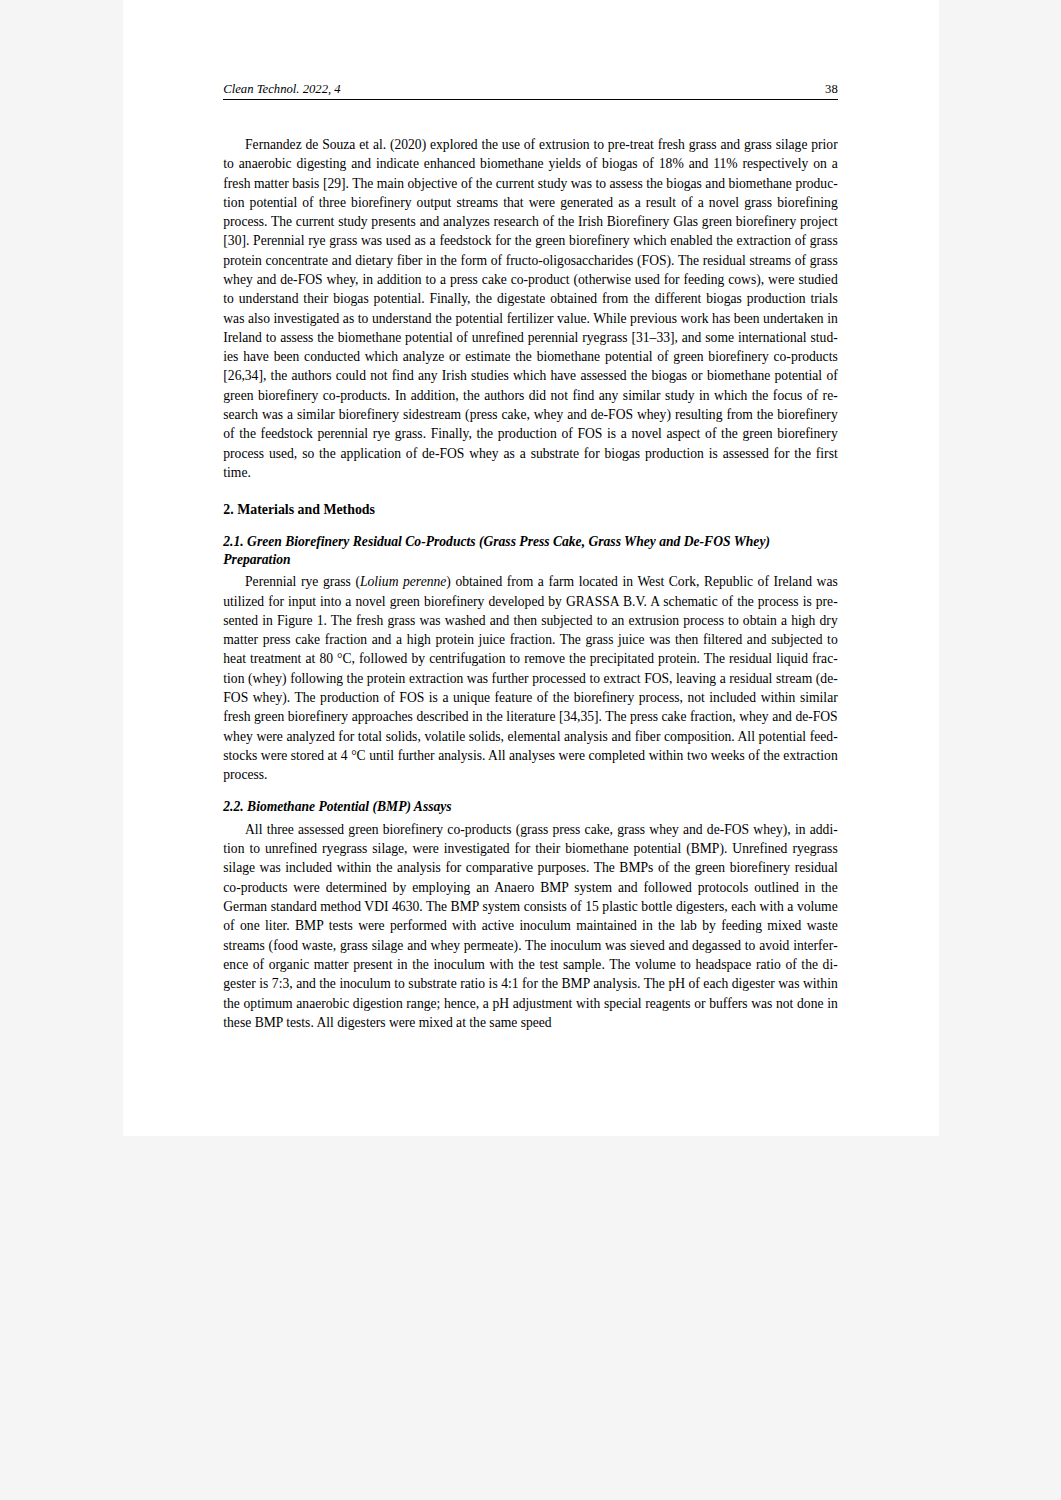Clean Technol. 2022, 4 38
Fernandez de Souza et al. (2020) explored the use of extrusion to pre-treat fresh grass and grass silage prior to anaerobic digesting and indicate enhanced biomethane yields of biogas of 18% and 11% respectively on a fresh matter basis [29]. The main objective of the current study was to assess the biogas and biomethane production potential of three biorefinery output streams that were generated as a result of a novel grass biorefining process. The current study presents and analyzes research of the Irish Biorefinery Glas green biorefinery project [30]. Perennial rye grass was used as a feedstock for the green biorefinery which enabled the extraction of grass protein concentrate and dietary fiber in the form of fructo-oligosaccharides (FOS). The residual streams of grass whey and de-FOS whey, in addition to a press cake co-product (otherwise used for feeding cows), were studied to understand their biogas potential. Finally, the digestate obtained from the different biogas production trials was also investigated as to understand the potential fertilizer value. While previous work has been undertaken in Ireland to assess the biomethane potential of unrefined perennial ryegrass [31–33], and some international studies have been conducted which analyze or estimate the biomethane potential of green biorefinery co-products [26,34], the authors could not find any Irish studies which have assessed the biogas or biomethane potential of green biorefinery co-products. In addition, the authors did not find any similar study in which the focus of research was a similar biorefinery sidestream (press cake, whey and de-FOS whey) resulting from the biorefinery of the feedstock perennial rye grass. Finally, the production of FOS is a novel aspect of the green biorefinery process used, so the application of de-FOS whey as a substrate for biogas production is assessed for the first time.
2. Materials and Methods
2.1. Green Biorefinery Residual Co-Products (Grass Press Cake, Grass Whey and De-FOS Whey) Preparation
Perennial rye grass (Lolium perenne) obtained from a farm located in West Cork, Republic of Ireland was utilized for input into a novel green biorefinery developed by GRASSA B.V. A schematic of the process is presented in Figure 1. The fresh grass was washed and then subjected to an extrusion process to obtain a high dry matter press cake fraction and a high protein juice fraction. The grass juice was then filtered and subjected to heat treatment at 80 °C, followed by centrifugation to remove the precipitated protein. The residual liquid fraction (whey) following the protein extraction was further processed to extract FOS, leaving a residual stream (de-FOS whey). The production of FOS is a unique feature of the biorefinery process, not included within similar fresh green biorefinery approaches described in the literature [34,35]. The press cake fraction, whey and de-FOS whey were analyzed for total solids, volatile solids, elemental analysis and fiber composition. All potential feedstocks were stored at 4 °C until further analysis. All analyses were completed within two weeks of the extraction process.
2.2. Biomethane Potential (BMP) Assays
All three assessed green biorefinery co-products (grass press cake, grass whey and de-FOS whey), in addition to unrefined ryegrass silage, were investigated for their biomethane potential (BMP). Unrefined ryegrass silage was included within the analysis for comparative purposes. The BMPs of the green biorefinery residual co-products were determined by employing an Anaero BMP system and followed protocols outlined in the German standard method VDI 4630. The BMP system consists of 15 plastic bottle digesters, each with a volume of one liter. BMP tests were performed with active inoculum maintained in the lab by feeding mixed waste streams (food waste, grass silage and whey permeate). The inoculum was sieved and degassed to avoid interference of organic matter present in the inoculum with the test sample. The volume to headspace ratio of the digester is 7:3, and the inoculum to substrate ratio is 4:1 for the BMP analysis. The pH of each digester was within the optimum anaerobic digestion range; hence, a pH adjustment with special reagents or buffers was not done in these BMP tests. All digesters were mixed at the same speed